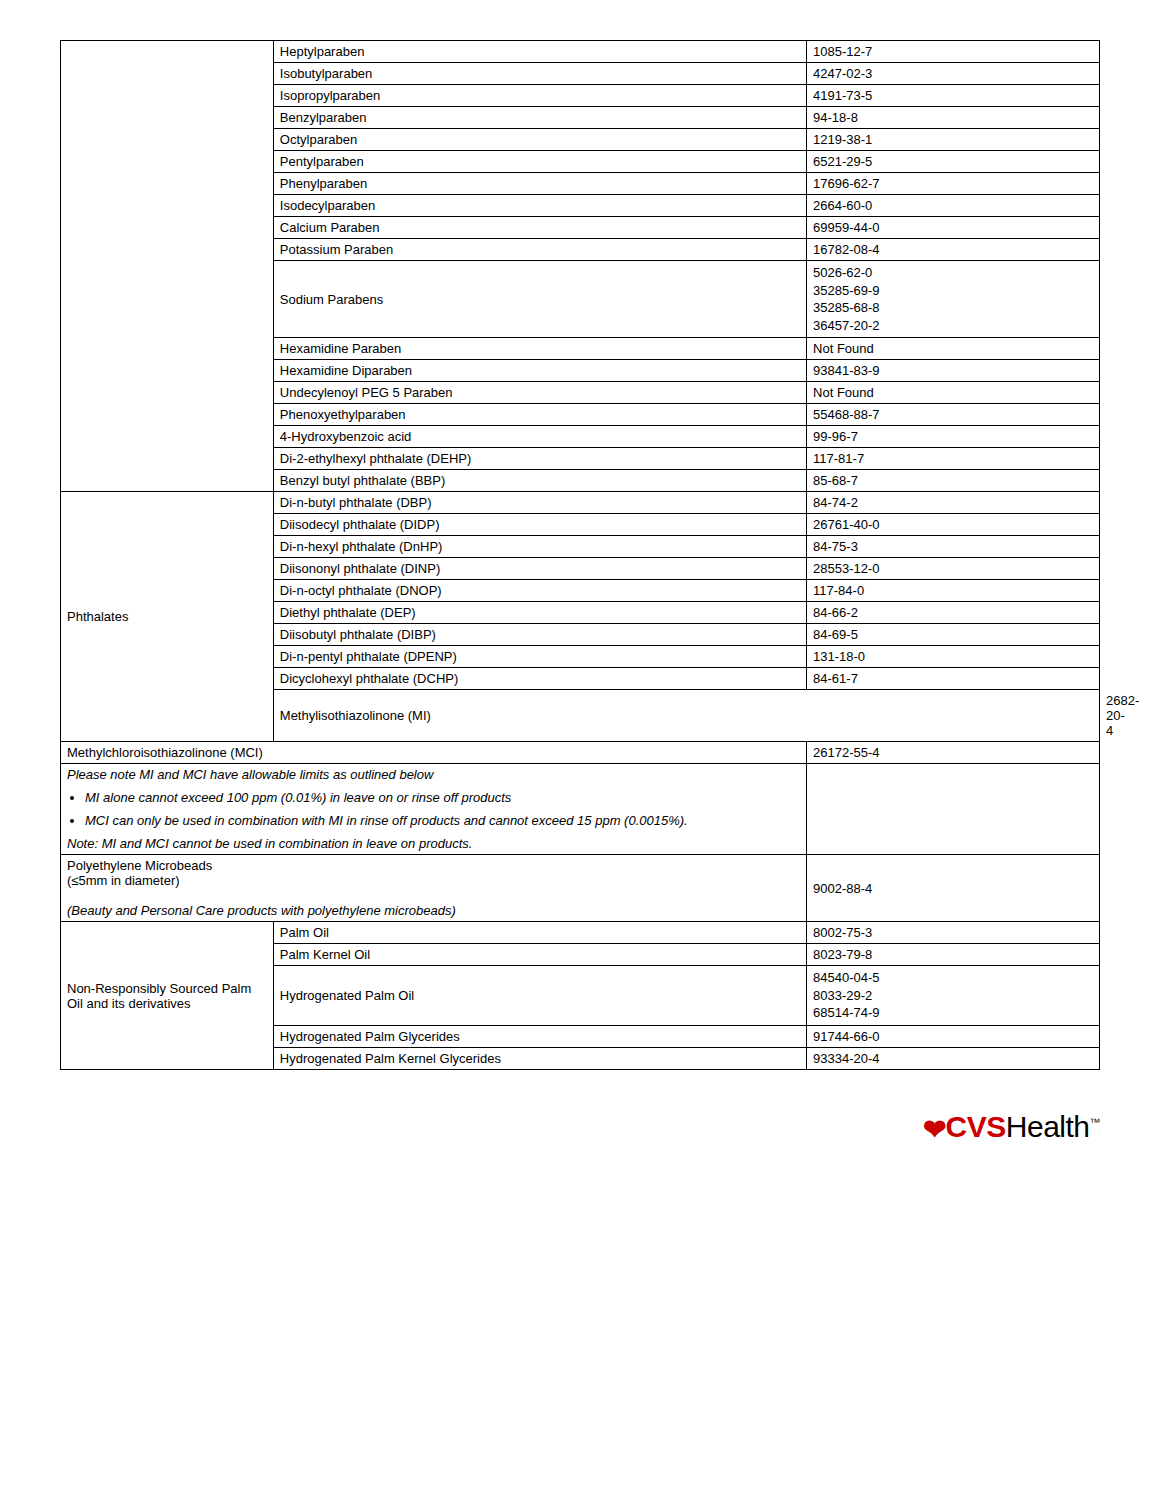| | Heptylparaben | 1085-12-7 |
| Isobutylparaben | 4247-02-3 |
| Isopropylparaben | 4191-73-5 |
| Benzylparaben | 94-18-8 |
| Octylparaben | 1219-38-1 |
| Pentylparaben | 6521-29-5 |
| Phenylparaben | 17696-62-7 |
| Isodecylparaben | 2664-60-0 |
| Calcium Paraben | 69959-44-0 |
| Potassium Paraben | 16782-08-4 |
| Sodium Parabens | 5026-62-0 35285-69-9 35285-68-8 36457-20-2 |
| Hexamidine Paraben | Not Found |
| Hexamidine Diparaben | 93841-83-9 |
| Undecylenoyl PEG 5 Paraben | Not Found |
| Phenoxyethylparaben | 55468-88-7 |
| 4-Hydroxybenzoic acid | 99-96-7 |
| Di-2-ethylhexyl phthalate (DEHP) | 117-81-7 |
| Benzyl butyl phthalate (BBP) | 85-68-7 |
| Phthalates | Di-n-butyl phthalate (DBP) | 84-74-2 |
| Diisodecyl phthalate (DIDP) | 26761-40-0 |
| Di-n-hexyl phthalate (DnHP) | 84-75-3 |
| Diisononyl phthalate (DINP) | 28553-12-0 |
| Di-n-octyl phthalate (DNOP) | 117-84-0 |
| Diethyl phthalate (DEP) | 84-66-2 |
| Diisobutyl phthalate (DIBP) | 84-69-5 |
| Di-n-pentyl phthalate (DPENP) | 131-18-0 |
| Dicyclohexyl phthalate (DCHP) | 84-61-7 |
| Methylisothiazolinone (MI) | 2682-20-4 |
| Methylchloroisothiazolinone (MCI) | 26172-55-4 |
| Please note MI and MCI have allowable limits as outlined below MI alone cannot exceed 100 ppm (0.01%) in leave on or rinse off products MCI can only be used in combination with MI in rinse off products and cannot exceed 15 ppm (0.0015%). Note: MI and MCI cannot be used in combination in leave on products. | |
| Polyethylene Microbeads (≤5mm in diameter) (Beauty and Personal Care products with polyethylene microbeads) | 9002-88-4 |
| Non-Responsibly Sourced Palm Oil and its derivatives | Palm Oil | 8002-75-3 |
| Palm Kernel Oil | 8023-79-8 |
| Hydrogenated Palm Oil | 84540-04-5 8033-29-2 68514-74-9 |
| Hydrogenated Palm Glycerides | 91744-66-0 |
| Hydrogenated Palm Kernel Glycerides | 93334-20-4 |
❤CVS Health™